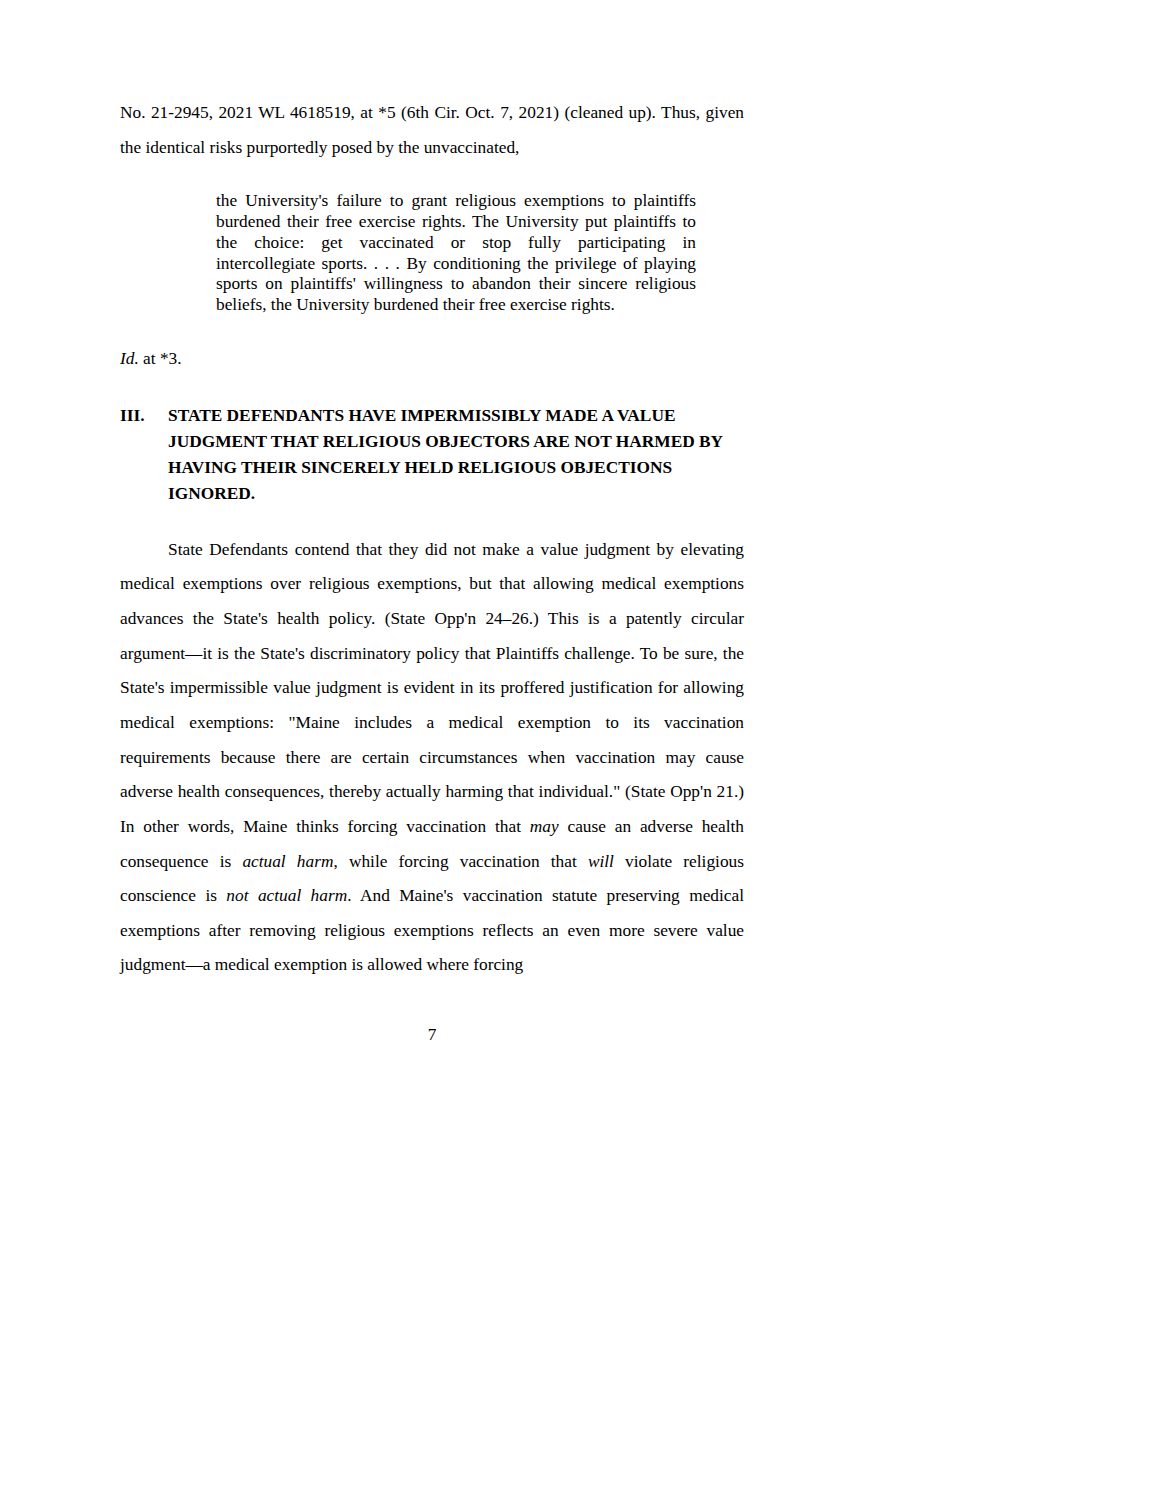No. 21-2945, 2021 WL 4618519, at *5 (6th Cir. Oct. 7, 2021) (cleaned up). Thus, given the identical risks purportedly posed by the unvaccinated,
the University's failure to grant religious exemptions to plaintiffs burdened their free exercise rights. The University put plaintiffs to the choice: get vaccinated or stop fully participating in intercollegiate sports. . . . By conditioning the privilege of playing sports on plaintiffs' willingness to abandon their sincere religious beliefs, the University burdened their free exercise rights.
Id. at *3.
III.
State Defendants Have Impermissibly Made a Value Judgment That Religious Objectors Are Not Harmed by Having Their Sincerely Held Religious Objections Ignored.
State Defendants contend that they did not make a value judgment by elevating medical exemptions over religious exemptions, but that allowing medical exemptions advances the State's health policy. (State Opp'n 24–26.) This is a patently circular argument—it is the State's discriminatory policy that Plaintiffs challenge. To be sure, the State's impermissible value judgment is evident in its proffered justification for allowing medical exemptions: "Maine includes a medical exemption to its vaccination requirements because there are certain circumstances when vaccination may cause adverse health consequences, thereby actually harming that individual." (State Opp'n 21.) In other words, Maine thinks forcing vaccination that may cause an adverse health consequence is actual harm, while forcing vaccination that will violate religious conscience is not actual harm. And Maine's vaccination statute preserving medical exemptions after removing religious exemptions reflects an even more severe value judgment—a medical exemption is allowed where forcing
7